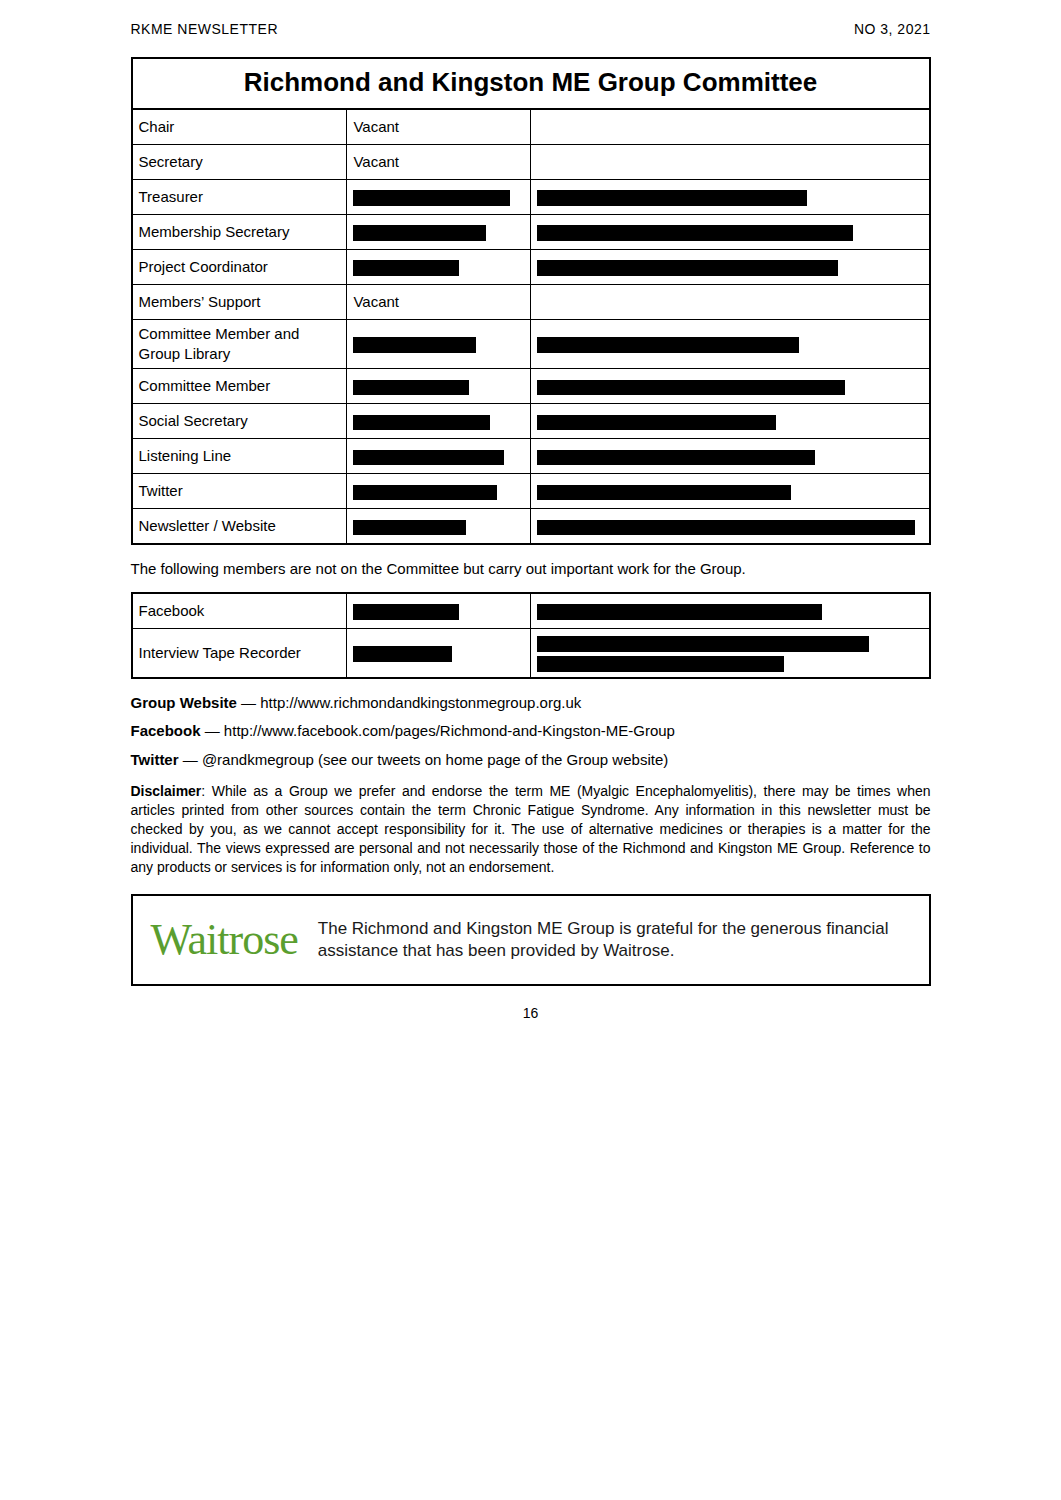RKME NEWSLETTER NO 3, 2021
Richmond and Kingston ME Group Committee
| Chair | Vacant | |
| Secretary | Vacant | |
| Treasurer | | |
| Membership Secretary | | |
| Project Coordinator | | |
| Members’ Support | Vacant | |
| Committee Member and Group Library | | |
| Committee Member | | |
| Social Secretary | | |
| Listening Line | | |
| Twitter | | |
| Newsletter / Website | | |
The following members are not on the Committee but carry out important work for the Group.
| Facebook | | |
| Interview Tape Recorder | | |
Group Website — http://www.richmondandkingstonmegroup.org.uk
Facebook — http://www.facebook.com/pages/Richmond-and-Kingston-ME-Group
Twitter — @randkmegroup (see our tweets on home page of the Group website)
Disclaimer: While as a Group we prefer and endorse the term ME (Myalgic Encephalomyelitis), there may be times when articles printed from other sources contain the term Chronic Fatigue Syndrome. Any information in this newsletter must be checked by you, as we cannot accept responsibility for it. The use of alternative medicines or therapies is a matter for the individual. The views expressed are personal and not necessarily those of the Richmond and Kingston ME Group. Reference to any products or services is for information only, not an endorsement.
Waitrose
The Richmond and Kingston ME Group is grateful for the generous financial assistance that has been provided by Waitrose.
16